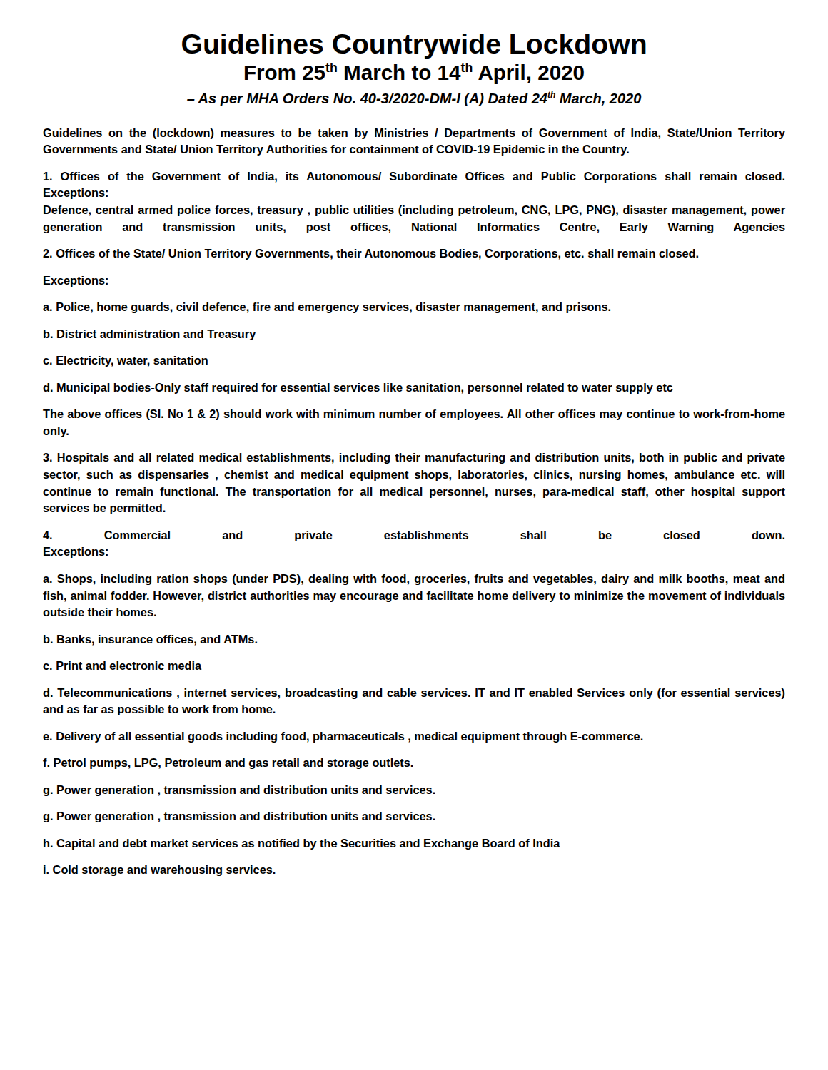Guidelines Countrywide Lockdown
From 25th March to 14th April, 2020
– As per MHA Orders No. 40-3/2020-DM-I (A) Dated 24th March, 2020
Guidelines on the (lockdown) measures to be taken by Ministries / Departments of Government of India, State/Union Territory Governments and State/ Union Territory Authorities for containment of COVID-19 Epidemic in the Country.
1. Offices of the Government of India, its Autonomous/ Subordinate Offices and Public Corporations shall remain closed.
Exceptions:
Defence, central armed police forces, treasury , public utilities (including petroleum, CNG, LPG, PNG), disaster management, power generation and transmission units, post offices, National Informatics Centre, Early Warning Agencies
2. Offices of the State/ Union Territory Governments, their Autonomous Bodies, Corporations, etc. shall remain closed.
Exceptions:
a. Police, home guards, civil defence, fire and emergency services, disaster management, and prisons.
b. District administration and Treasury
c. Electricity, water, sanitation
d. Municipal bodies-Only staff required for essential services like sanitation, personnel related to water supply etc
The above offices (SI. No 1 & 2) should work with minimum number of employees. All other offices may continue to work-from-home only.
3. Hospitals and all related medical establishments, including their manufacturing and distribution units, both in public and private sector, such as dispensaries , chemist and medical equipment shops, laboratories, clinics, nursing homes, ambulance etc. will continue to remain functional. The transportation for all medical personnel, nurses, para-medical staff, other hospital support services be permitted.
4. Commercial and private establishments shall be closed down.
Exceptions:
a. Shops, including ration shops (under PDS), dealing with food, groceries, fruits and vegetables, dairy and milk booths, meat and fish, animal fodder. However, district authorities may encourage and facilitate home delivery to minimize the movement of individuals outside their homes.
b. Banks, insurance offices, and ATMs.
c. Print and electronic media
d. Telecommunications , internet services, broadcasting and cable services. IT and IT enabled Services only (for essential services) and as far as possible to work from home.
e. Delivery of all essential goods including food, pharmaceuticals , medical equipment through E-commerce.
f. Petrol pumps, LPG, Petroleum and gas retail and storage outlets.
g. Power generation , transmission and distribution units and services.
g. Power generation , transmission and distribution units and services.
h. Capital and debt market services as notified by the Securities and Exchange Board of India
i. Cold storage and warehousing services.